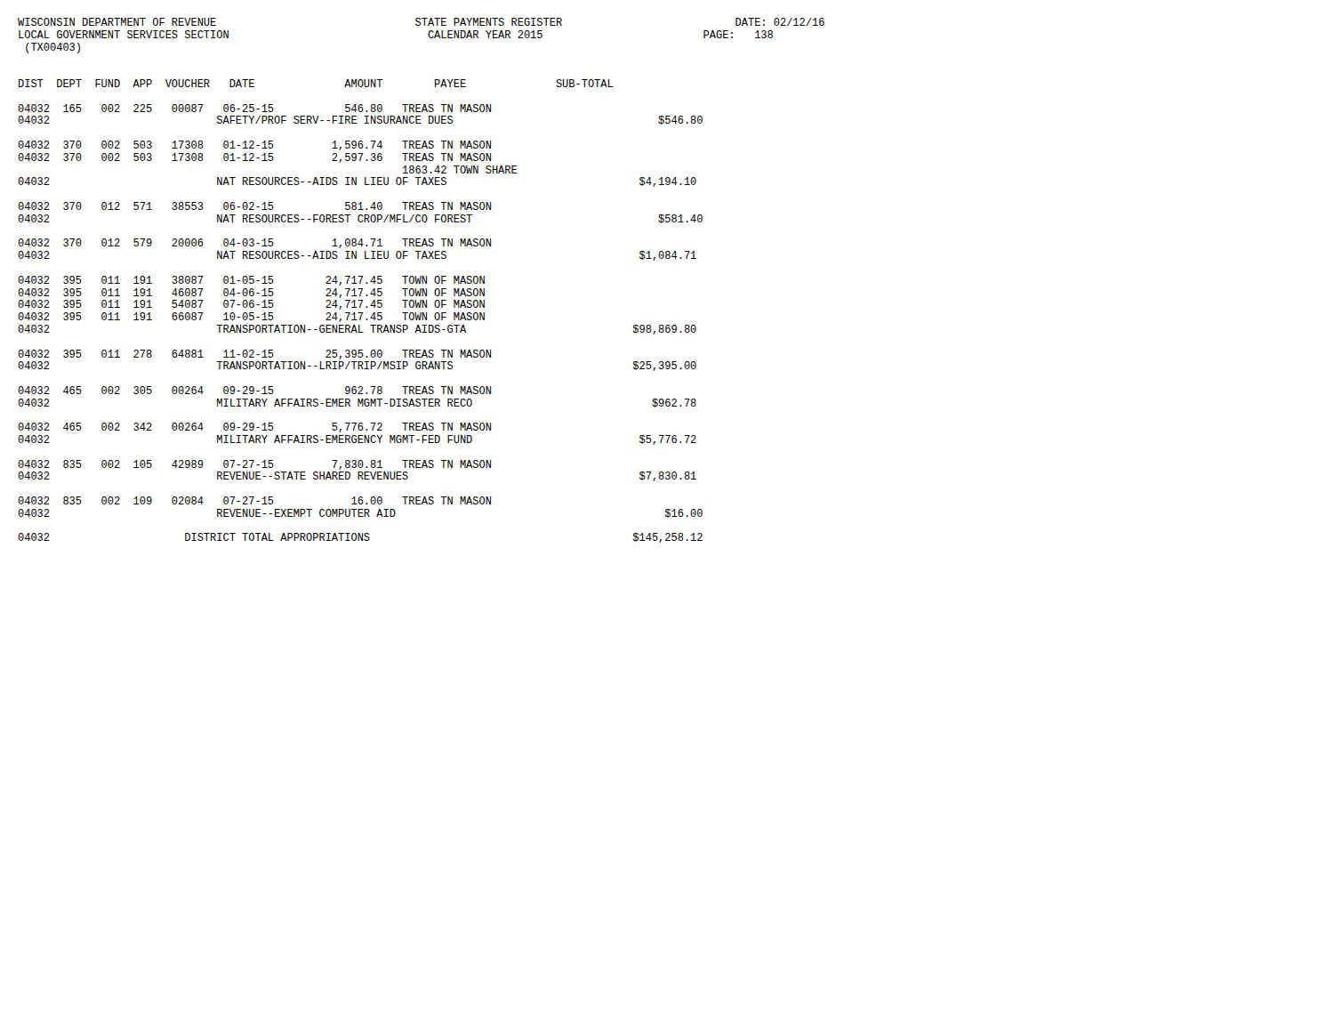WISCONSIN DEPARTMENT OF REVENUE                               STATE PAYMENTS REGISTER                           DATE: 02/12/16
LOCAL GOVERNMENT SERVICES SECTION                               CALENDAR YEAR 2015                         PAGE:   138
 (TX00403)


DIST  DEPT  FUND  APP  VOUCHER   DATE              AMOUNT        PAYEE              SUB-TOTAL

04032  165   002  225   00087   06-25-15           546.80   TREAS TN MASON
04032                          SAFETY/PROF SERV--FIRE INSURANCE DUES                                $546.80

04032  370   002  503   17308   01-12-15         1,596.74   TREAS TN MASON
04032  370   002  503   17308   01-12-15         2,597.36   TREAS TN MASON
                                                            1863.42 TOWN SHARE
04032                          NAT RESOURCES--AIDS IN LIEU OF TAXES                              $4,194.10

04032  370   012  571   38553   06-02-15           581.40   TREAS TN MASON
04032                          NAT RESOURCES--FOREST CROP/MFL/CO FOREST                             $581.40

04032  370   012  579   20006   04-03-15         1,084.71   TREAS TN MASON
04032                          NAT RESOURCES--AIDS IN LIEU OF TAXES                              $1,084.71

04032  395   011  191   38087   01-05-15        24,717.45   TOWN OF MASON
04032  395   011  191   46087   04-06-15        24,717.45   TOWN OF MASON
04032  395   011  191   54087   07-06-15        24,717.45   TOWN OF MASON
04032  395   011  191   66087   10-05-15        24,717.45   TOWN OF MASON
04032                          TRANSPORTATION--GENERAL TRANSP AIDS-GTA                          $98,869.80

04032  395   011  278   64881   11-02-15        25,395.00   TREAS TN MASON
04032                          TRANSPORTATION--LRIP/TRIP/MSIP GRANTS                            $25,395.00

04032  465   002  305   00264   09-29-15           962.78   TREAS TN MASON
04032                          MILITARY AFFAIRS-EMER MGMT-DISASTER RECO                            $962.78

04032  465   002  342   00264   09-29-15         5,776.72   TREAS TN MASON
04032                          MILITARY AFFAIRS-EMERGENCY MGMT-FED FUND                          $5,776.72

04032  835   002  105   42989   07-27-15         7,830.81   TREAS TN MASON
04032                          REVENUE--STATE SHARED REVENUES                                    $7,830.81

04032  835   002  109   02084   07-27-15            16.00   TREAS TN MASON
04032                          REVENUE--EXEMPT COMPUTER AID                                          $16.00

04032                     DISTRICT TOTAL APPROPRIATIONS                                         $145,258.12